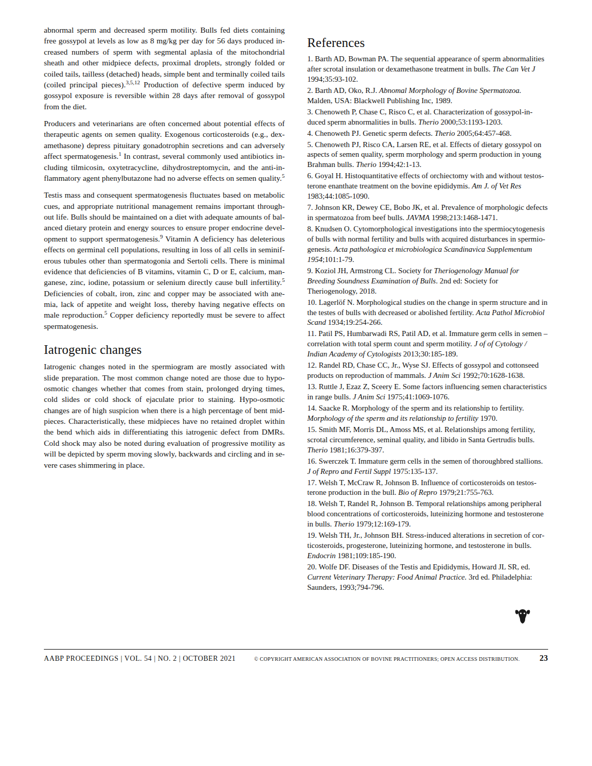abnormal sperm and decreased sperm motility. Bulls fed diets containing free gossypol at levels as low as 8 mg/kg per day for 56 days produced increased numbers of sperm with segmental aplasia of the mitochondrial sheath and other midpiece defects, proximal droplets, strongly folded or coiled tails, tailless (detached) heads, simple bent and terminally coiled tails (coiled principal pieces).3,5,12 Production of defective sperm induced by gossypol exposure is reversible within 28 days after removal of gossypol from the diet.
Producers and veterinarians are often concerned about potential effects of therapeutic agents on semen quality. Exogenous corticosteroids (e.g., dexamethasone) depress pituitary gonadotrophin secretions and can adversely affect spermatogenesis.1 In contrast, several commonly used antibiotics including tilmicosin, oxytetracycline, dihydrostreptomycin, and the anti-inflammatory agent phenylbutazone had no adverse effects on semen quality.5
Testis mass and consequent spermatogenesis fluctuates based on metabolic cues, and appropriate nutritional management remains important throughout life. Bulls should be maintained on a diet with adequate amounts of balanced dietary protein and energy sources to ensure proper endocrine development to support spermatogenesis.9 Vitamin A deficiency has deleterious effects on germinal cell populations, resulting in loss of all cells in seminiferous tubules other than spermatogonia and Sertoli cells. There is minimal evidence that deficiencies of B vitamins, vitamin C, D or E, calcium, manganese, zinc, iodine, potassium or selenium directly cause bull infertility.5 Deficiencies of cobalt, iron, zinc and copper may be associated with anemia, lack of appetite and weight loss, thereby having negative effects on male reproduction.5 Copper deficiency reportedly must be severe to affect spermatogenesis.
Iatrogenic changes
Iatrogenic changes noted in the spermiogram are mostly associated with slide preparation. The most common change noted are those due to hypo-osmotic changes whether that comes from stain, prolonged drying times, cold slides or cold shock of ejaculate prior to staining. Hypo-osmotic changes are of high suspicion when there is a high percentage of bent midpieces. Characteristically, these midpieces have no retained droplet within the bend which aids in differentiating this iatrogenic defect from DMRs. Cold shock may also be noted during evaluation of progressive motility as will be depicted by sperm moving slowly, backwards and circling and in severe cases shimmering in place.
References
1. Barth AD, Bowman PA. The sequential appearance of sperm abnormalities after scrotal insulation or dexamethasone treatment in bulls. The Can Vet J 1994;35:93-102.
2. Barth AD, Oko, R.J. Abnomal Morphology of Bovine Spermatozoa. Malden, USA: Blackwell Publishing Inc, 1989.
3. Chenoweth P, Chase C, Risco C, et al. Characterization of gossypol-induced sperm abnormalities in bulls. Therio 2000;53:1193-1203.
4. Chenoweth PJ. Genetic sperm defects. Therio 2005;64:457-468.
5. Chenoweth PJ, Risco CA, Larsen RE, et al. Effects of dietary gossypol on aspects of semen quality, sperm morphology and sperm production in young Brahman bulls. Therio 1994;42:1-13.
6. Goyal H. Histoquantitative effects of orchiectomy with and without testosterone enanthate treatment on the bovine epididymis. Am J. of Vet Res 1983;44:1085-1090.
7. Johnson KR, Dewey CE, Bobo JK, et al. Prevalence of morphologic defects in spermatozoa from beef bulls. JAVMA 1998;213:1468-1471.
8. Knudsen O. Cytomorphological investigations into the spermiocytogenesis of bulls with normal fertility and bulls with acquired disturbances in spermiogenesis. Acta pathologica et microbiologica Scandinavica Supplementum 1954;101:1-79.
9. Koziol JH, Armstrong CL. Society for Theriogenology Manual for Breeding Soundness Examination of Bulls. 2nd ed: Society for Theriogenology, 2018.
10. Lagerlöf N. Morphological studies on the change in sperm structure and in the testes of bulls with decreased or abolished fertility. Acta Pathol Microbiol Scand 1934;19:254-266.
11. Patil PS, Humbarwadi RS, Patil AD, et al. Immature germ cells in semen – correlation with total sperm count and sperm motility. J of of Cytology / Indian Academy of Cytologists 2013;30:185-189.
12. Randel RD, Chase CC, Jr., Wyse SJ. Effects of gossypol and cottonseed products on reproduction of mammals. J Anim Sci 1992;70:1628-1638.
13. Ruttle J, Ezaz Z, Sceery E. Some factors influencing semen characteristics in range bulls. J Anim Sci 1975;41:1069-1076.
14. Saacke R. Morphology of the sperm and its relationship to fertility. Morphology of the sperm and its relationship to fertility 1970.
15. Smith MF, Morris DL, Amoss MS, et al. Relationships among fertility, scrotal circumference, seminal quality, and libido in Santa Gertrudis bulls. Therio 1981;16:379-397.
16. Swerczek T. Immature germ cells in the semen of thoroughbred stallions. J of Repro and Fertil Suppl 1975:135-137.
17. Welsh T, McCraw R, Johnson B. Influence of corticosteroids on testosterone production in the bull. Bio of Repro 1979;21:755-763.
18. Welsh T, Randel R, Johnson B. Temporal relationships among peripheral blood concentrations of corticosteroids, luteinizing hormone and testosterone in bulls. Therio 1979;12:169-179.
19. Welsh TH, Jr., Johnson BH. Stress-induced alterations in secretion of corticosteroids, progesterone, luteinizing hormone, and testosterone in bulls. Endocrin 1981;109:185-190.
20. Wolfe DF. Diseases of the Testis and Epididymis, Howard JL SR, ed. Current Veterinary Therapy: Food Animal Practice. 3rd ed. Philadelphia: Saunders, 1993;794-796.
AABP PROCEEDINGS | VOL. 54 | NO. 2 | OCTOBER 2021 © COPYRIGHT AMERICAN ASSOCIATION OF BOVINE PRACTITIONERS; OPEN ACCESS DISTRIBUTION. 23